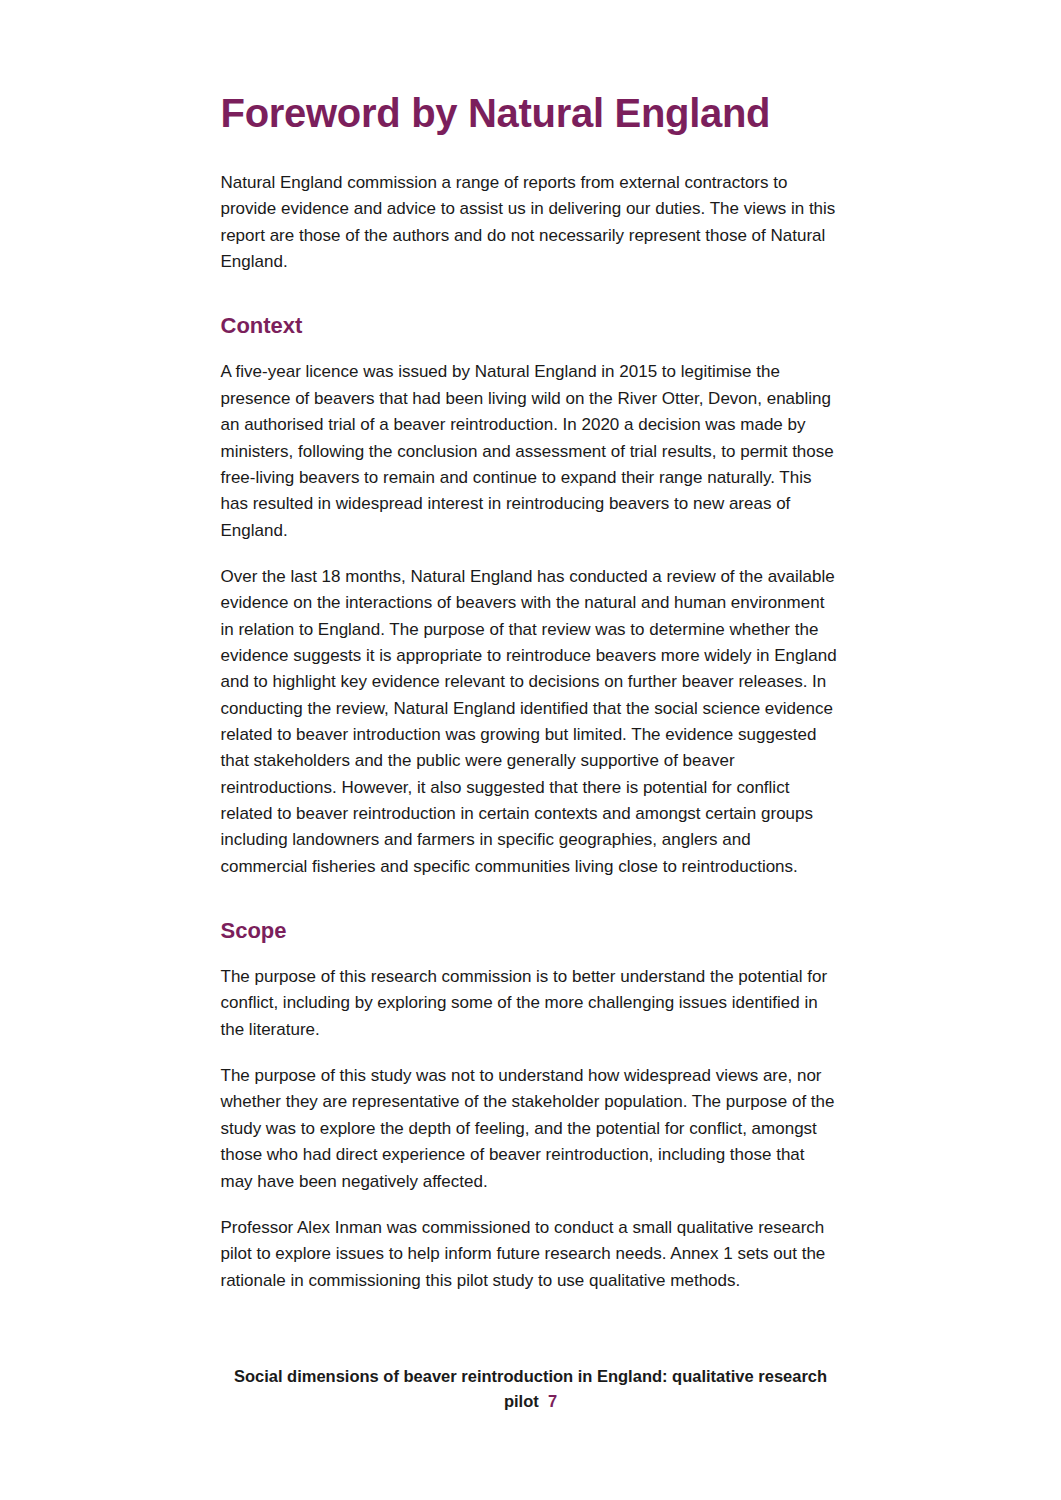Foreword by Natural England
Natural England commission a range of reports from external contractors to provide evidence and advice to assist us in delivering our duties. The views in this report are those of the authors and do not necessarily represent those of Natural England.
Context
A five-year licence was issued by Natural England in 2015 to legitimise the presence of beavers that had been living wild on the River Otter, Devon, enabling an authorised trial of a beaver reintroduction. In 2020 a decision was made by ministers, following the conclusion and assessment of trial results, to permit those free-living beavers to remain and continue to expand their range naturally. This has resulted in widespread interest in reintroducing beavers to new areas of England.
Over the last 18 months, Natural England has conducted a review of the available evidence on the interactions of beavers with the natural and human environment in relation to England. The purpose of that review was to determine whether the evidence suggests it is appropriate to reintroduce beavers more widely in England and to highlight key evidence relevant to decisions on further beaver releases. In conducting the review, Natural England identified that the social science evidence related to beaver introduction was growing but limited. The evidence suggested that stakeholders and the public were generally supportive of beaver reintroductions. However, it also suggested that there is potential for conflict related to beaver reintroduction in certain contexts and amongst certain groups including landowners and farmers in specific geographies, anglers and commercial fisheries and specific communities living close to reintroductions.
Scope
The purpose of this research commission is to better understand the potential for conflict, including by exploring some of the more challenging issues identified in the literature.
The purpose of this study was not to understand how widespread views are, nor whether they are representative of the stakeholder population. The purpose of the study was to explore the depth of feeling, and the potential for conflict, amongst those who had direct experience of beaver reintroduction, including those that may have been negatively affected.
Professor Alex Inman was commissioned to conduct a small qualitative research pilot to explore issues to help inform future research needs. Annex 1 sets out the rationale in commissioning this pilot study to use qualitative methods.
Social dimensions of beaver reintroduction in England: qualitative research pilot 7